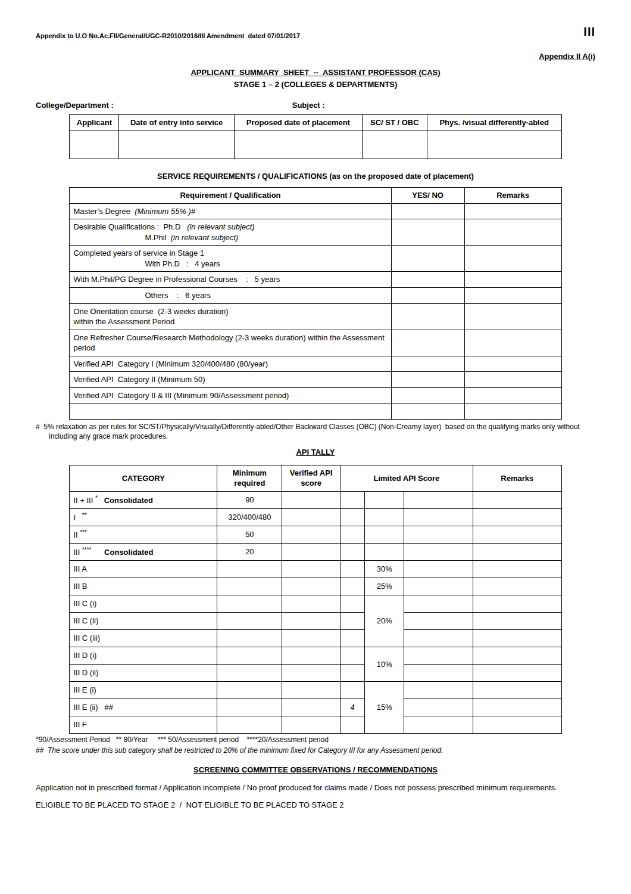III
Appendix to U.O No.Ac.FII/General/UGC-R2010/2016/III Amendment dated 07/01/2017
Appendix II A(i)
APPLICANT SUMMARY SHEET -- ASSISTANT PROFESSOR (CAS)
STAGE 1 – 2 (COLLEGES & DEPARTMENTS)
College/Department : Subject :
| Applicant | Date of entry into service | Proposed date of placement | SC/ ST / OBC | Phys. /visual differently-abled |
| --- | --- | --- | --- | --- |
SERVICE REQUIREMENTS / QUALIFICATIONS (as on the proposed date of placement)
| Requirement / Qualification | YES/ NO | Remarks |
| --- | --- | --- |
| Master’s Degree (Minimum 55% ) # | | |
| Desirable Qualifications : Ph.D (in relevant subject) M.Phil (in relevant subject) | | |
| Completed years of service in Stage 1 With Ph.D : 4 years | | |
| With M.Phil/PG Degree in Professional Courses : 5 years | | |
| Others : 6 years | | |
| One Orientation course (2-3 weeks duration) within the Assessment Period | | |
| One Refresher Course/Research Methodology (2-3 weeks duration) within the Assessment period | | |
| Verified API Category I (Minimum 320/400/480 (80/year) | | |
| Verified API Category II (Minimum 50) | | |
| Verified API Category II & III (Minimum 90/Assessment period) | | |
# 5% relaxation as per rules for SC/ST/Physically/Visually/Differently-abled/Other Backward Classes (OBC) (Non-Creamy layer) based on the qualifying marks only without including any grace mark procedures.
API TALLY
| CATEGORY | Minimum required | Verified API score | Limited API Score | Remarks |
| --- | --- | --- | --- | --- |
| II + III * Consolidated | 90 | | | | | |
| I ** | 320/400/480 | | | | | |
| II *** | 50 | | | | | |
| III **** Consolidated | 20 | | | | | |
| III A | | | | 30% | | |
| III B | | | | 25% | | |
| III C (i) | | | | 20% | | |
| III C (ii) | | | | | |
| III C (iii) | | | | | |
| III D (i) | | | | 10% | | |
| III D (ii) | | | | | |
| III E (i) | | | | 15% | | |
| III E (ii) ## | | | 4 | | |
| III F | | | | | |
*90/Assessment Period ** 80/Year *** 50/Assessment period ****20/Assessment period
## The score under this sub category shall be restricted to 20% of the minimum fixed for Category III for any Assessment period.
SCREENING COMMITTEE OBSERVATIONS / RECOMMENDATIONS
Application not in prescribed format / Application incomplete / No proof produced for claims made / Does not possess prescribed minimum requirements.
ELIGIBLE TO BE PLACED TO STAGE 2 / NOT ELIGIBLE TO BE PLACED TO STAGE 2